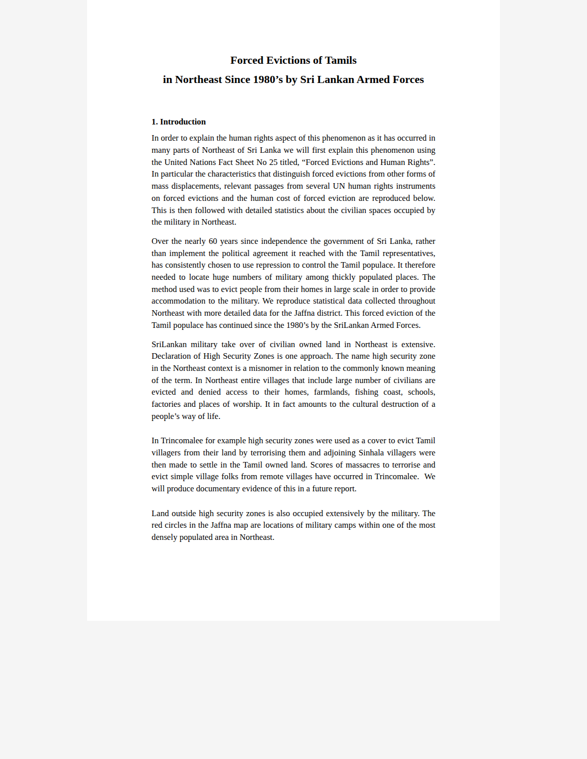Forced Evictions of Tamilsin Northeast Since 1980’s by Sri Lankan Armed Forces
1. Introduction
In order to explain the human rights aspect of this phenomenon as it has occurred in many parts of Northeast of Sri Lanka we will first explain this phenomenon using the United Nations Fact Sheet No 25 titled, “Forced Evictions and Human Rights”. In particular the characteristics that distinguish forced evictions from other forms of mass displacements, relevant passages from several UN human rights instruments on forced evictions and the human cost of forced eviction are reproduced below. This is then followed with detailed statistics about the civilian spaces occupied by the military in Northeast.
Over the nearly 60 years since independence the government of Sri Lanka, rather than implement the political agreement it reached with the Tamil representatives, has consistently chosen to use repression to control the Tamil populace. It therefore needed to locate huge numbers of military among thickly populated places. The method used was to evict people from their homes in large scale in order to provide accommodation to the military. We reproduce statistical data collected throughout Northeast with more detailed data for the Jaffna district. This forced eviction of the Tamil populace has continued since the 1980’s by the SriLankan Armed Forces.
SriLankan military take over of civilian owned land in Northeast is extensive. Declaration of High Security Zones is one approach. The name high security zone in the Northeast context is a misnomer in relation to the commonly known meaning of the term. In Northeast entire villages that include large number of civilians are evicted and denied access to their homes, farmlands, fishing coast, schools, factories and places of worship. It in fact amounts to the cultural destruction of a people’s way of life.
In Trincomalee for example high security zones were used as a cover to evict Tamil villagers from their land by terrorising them and adjoining Sinhala villagers were then made to settle in the Tamil owned land. Scores of massacres to terrorise and evict simple village folks from remote villages have occurred in Trincomalee. We will produce documentary evidence of this in a future report.
Land outside high security zones is also occupied extensively by the military. The red circles in the Jaffna map are locations of military camps within one of the most densely populated area in Northeast.